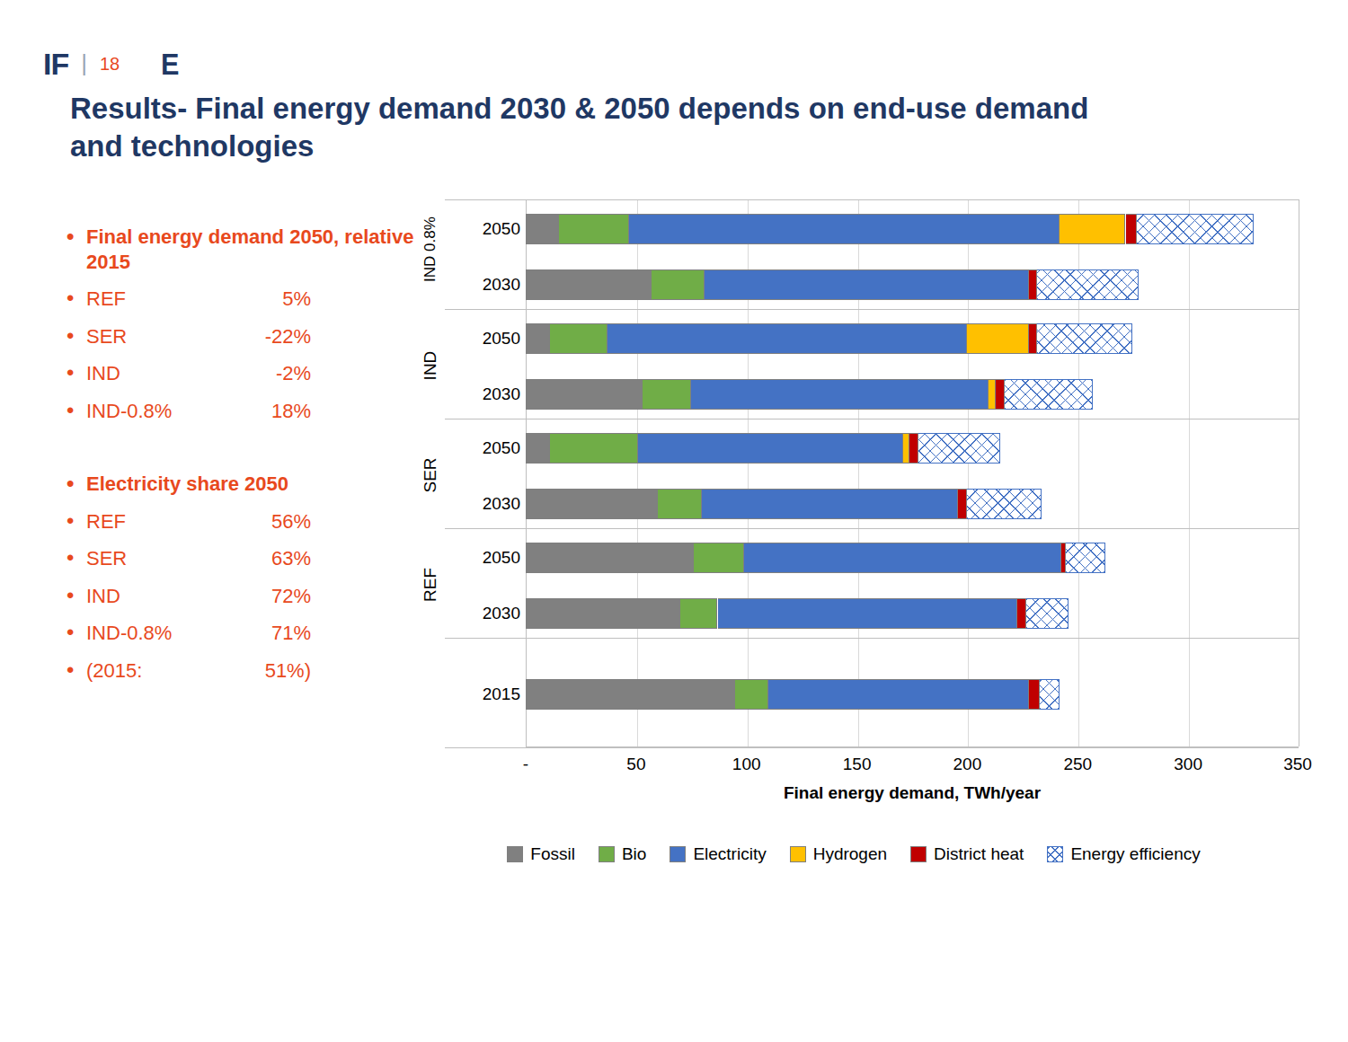IFE | 18
Results- Final energy demand 2030 & 2050 depends on end-use demand and technologies
Final energy demand 2050, relative 2015
REF 5%
SER-22%
IND-2%
IND-0.8% 18%
Electricity share 2050
REF 56%
SER 63%
IND 72%
IND-0.8% 71%
(2015: 51%)
IND 0.8%
IND
SER
REF
2050
2030
2050
2030
2050
2030
2050
2030
2015
BARS (scale: 1 TWh = 2.4543px) IND 0.8% 2050 : fossil 15, bio 32, elec 195, hydro 30, dh 5, eff 53 (total 330)
-
50
100
150
200
250
300
350
Final energy demand, TWh/year
Fossil Bio Electricity Hydrogen District heat Energy efficiency